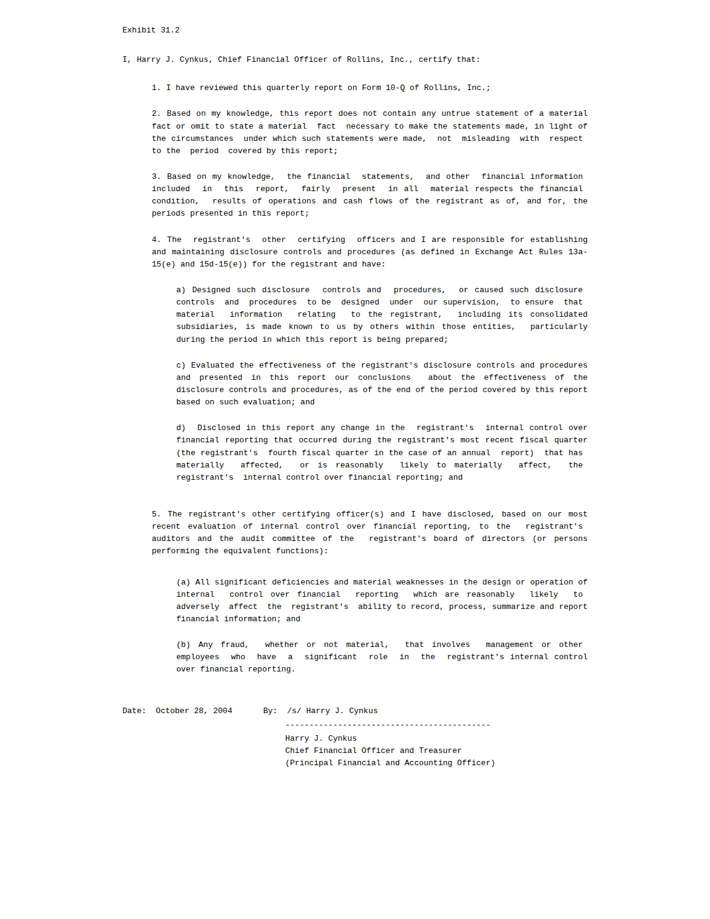Exhibit 31.2
I, Harry J. Cynkus, Chief Financial Officer of Rollins, Inc., certify that:
1. I have reviewed this quarterly report on Form 10-Q of Rollins, Inc.;
2. Based on my knowledge, this report does not contain any untrue statement of a material fact or omit to state a material fact necessary to make the statements made, in light of the circumstances under which such statements were made, not misleading with respect to the period covered by this report;
3. Based on my knowledge, the financial statements, and other financial information included in this report, fairly present in all material respects the financial condition, results of operations and cash flows of the registrant as of, and for, the periods presented in this report;
4. The registrant's other certifying officers and I are responsible for establishing and maintaining disclosure controls and procedures (as defined in Exchange Act Rules 13a-15(e) and 15d-15(e)) for the registrant and have:
a) Designed such disclosure controls and procedures, or caused such disclosure controls and procedures to be designed under our supervision, to ensure that material information relating to the registrant, including its consolidated subsidiaries, is made known to us by others within those entities, particularly during the period in which this report is being prepared;
c) Evaluated the effectiveness of the registrant's disclosure controls and procedures and presented in this report our conclusions about the effectiveness of the disclosure controls and procedures, as of the end of the period covered by this report based on such evaluation; and
d) Disclosed in this report any change in the registrant's internal control over financial reporting that occurred during the registrant's most recent fiscal quarter (the registrant's fourth fiscal quarter in the case of an annual report) that has materially affected, or is reasonably likely to materially affect, the registrant's internal control over financial reporting; and
5. The registrant's other certifying officer(s) and I have disclosed, based on our most recent evaluation of internal control over financial reporting, to the registrant's auditors and the audit committee of the registrant's board of directors (or persons performing the equivalent functions):
(a) All significant deficiencies and material weaknesses in the design or operation of internal control over financial reporting which are reasonably likely to adversely affect the registrant's ability to record, process, summarize and report financial information; and
(b) Any fraud, whether or not material, that involves management or other employees who have a significant role in the registrant's internal control over financial reporting.
Date: October 28, 2004
By: /s/ Harry J. Cynkus
-------------------------------------------
Harry J. Cynkus
Chief Financial Officer and Treasurer
(Principal Financial and Accounting Officer)